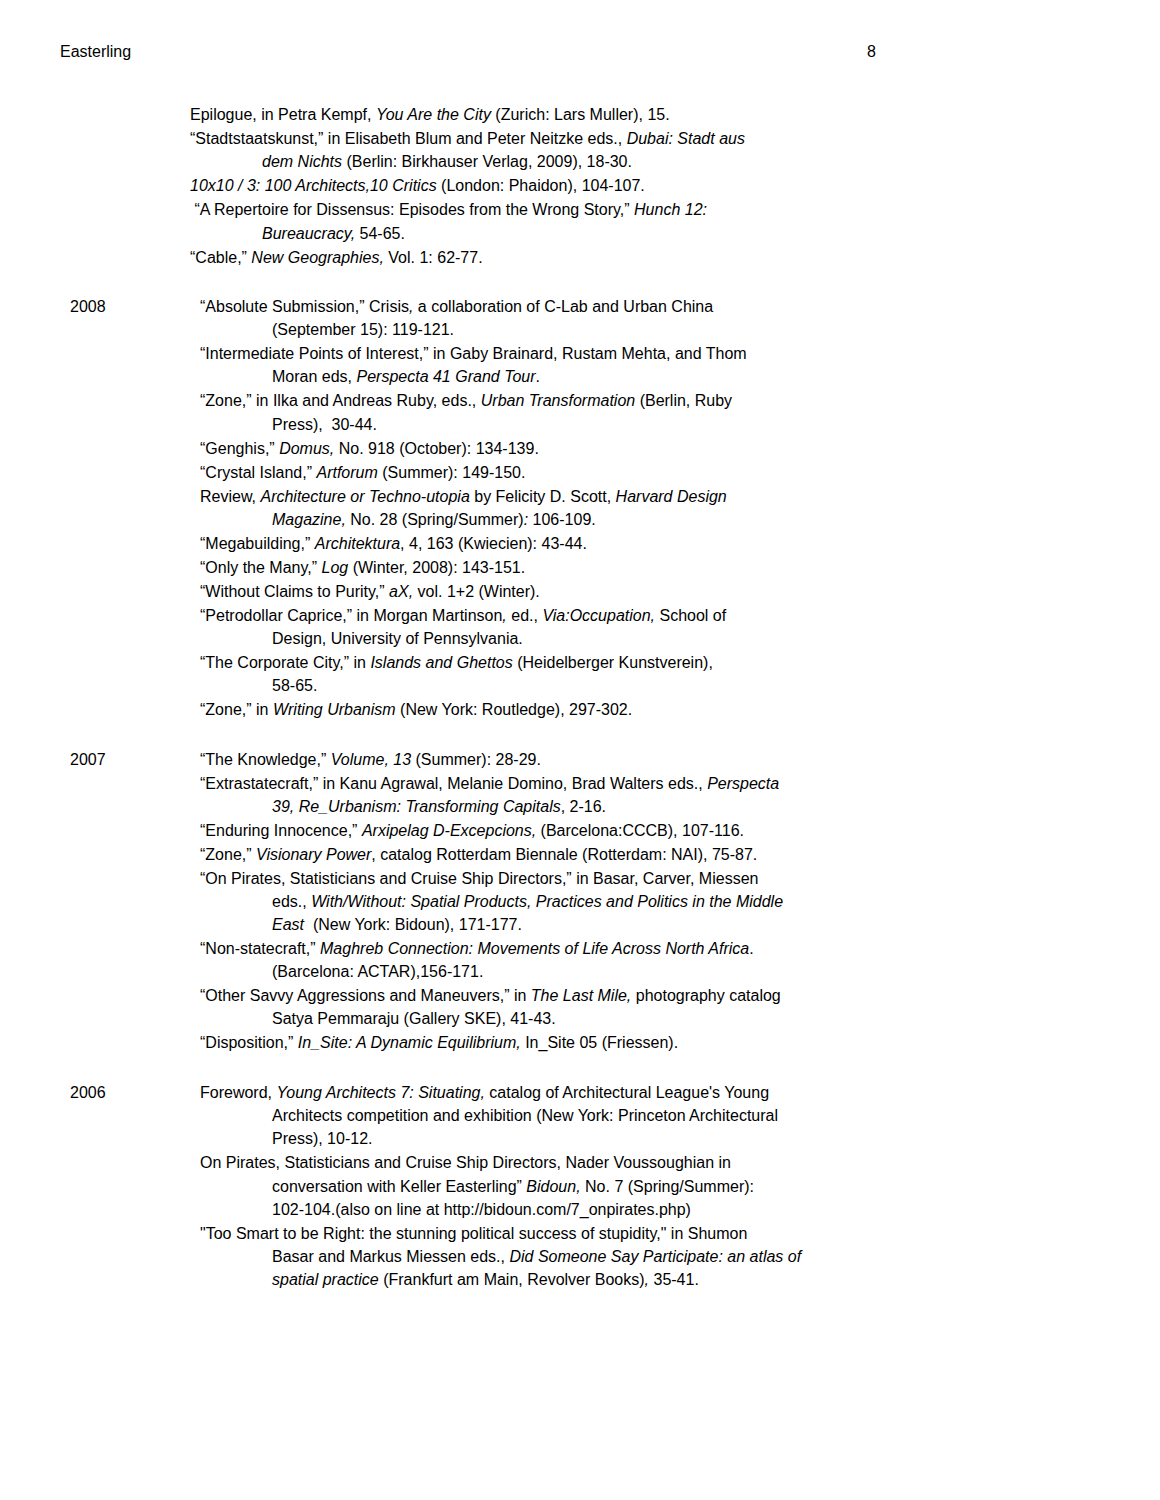Easterling 8
Epilogue, in Petra Kempf, You Are the City (Zurich: Lars Muller), 15.
“Stadtstaatskunst,” in Elisabeth Blum and Peter Neitzke eds., Dubai: Stadt aus dem Nichts (Berlin: Birkhauser Verlag, 2009), 18-30.
10x10 / 3: 100 Architects,10 Critics (London: Phaidon), 104-107.
“A Repertoire for Dissensus: Episodes from the Wrong Story,” Hunch 12: Bureaucracy, 54-65.
“Cable,” New Geographies, Vol. 1: 62-77.
2008
“Absolute Submission,” Crisis, a collaboration of C-Lab and Urban China(September 15): 119-121.
“Intermediate Points of Interest,” in Gaby Brainard, Rustam Mehta, and ThomMoran eds, Perspecta 41 Grand Tour.
“Zone,” in Ilka and Andreas Ruby, eds., Urban Transformation (Berlin, RubyPress), 30-44.
“Genghis,” Domus, No. 918 (October): 134-139.
“Crystal Island,” Artforum (Summer): 149-150.
Review, Architecture or Techno-utopia by Felicity D. Scott, Harvard Design Magazine, No. 28 (Spring/Summer): 106-109.
“Megabuilding,” Architektura, 4, 163 (Kwiecien): 43-44.
“Only the Many,” Log (Winter, 2008): 143-151.
“Without Claims to Purity,” aX, vol. 1+2 (Winter).
“Petrodollar Caprice,” in Morgan Martinson, ed., Via:Occupation, School ofDesign, University of Pennsylvania.
“The Corporate City,” in Islands and Ghettos (Heidelberger Kunstverein),58-65.
“Zone,” in Writing Urbanism (New York: Routledge), 297-302.
2007
“The Knowledge,” Volume, 13 (Summer): 28-29.
“Extrastatecraft,” in Kanu Agrawal, Melanie Domino, Brad Walters eds., Perspecta 39, Re_Urbanism: Transforming Capitals, 2-16.
“Enduring Innocence,” Arxipelag D-Excepcions, (Barcelona:CCCB), 107-116.
“Zone,” Visionary Power, catalog Rotterdam Biennale (Rotterdam: NAI), 75-87.
“On Pirates, Statisticians and Cruise Ship Directors,” in Basar, Carver, Miesseneds., With/Without: Spatial Products, Practices and Politics in the Middle East (New York: Bidoun), 171-177.
“Non-statecraft,” Maghreb Connection: Movements of Life Across North Africa.(Barcelona: ACTAR),156-171.
“Other Savvy Aggressions and Maneuvers,” in The Last Mile, photography catalogSatya Pemmaraju (Gallery SKE), 41-43.
“Disposition,” In_Site: A Dynamic Equilibrium, In_Site 05 (Friessen).
2006
Foreword, Young Architects 7: Situating, catalog of Architectural League's YoungArchitects competition and exhibition (New York: Princeton Architectural Press), 10-12.
On Pirates, Statisticians and Cruise Ship Directors, Nader Voussoughian inconversation with Keller Easterling” Bidoun, No. 7 (Spring/Summer): 102-104.(also on line at http://bidoun.com/7_onpirates.php)
"Too Smart to be Right: the stunning political success of stupidity," in ShumonBasar and Markus Miessen eds., Did Someone Say Participate: an atlas of spatial practice (Frankfurt am Main, Revolver Books), 35-41.